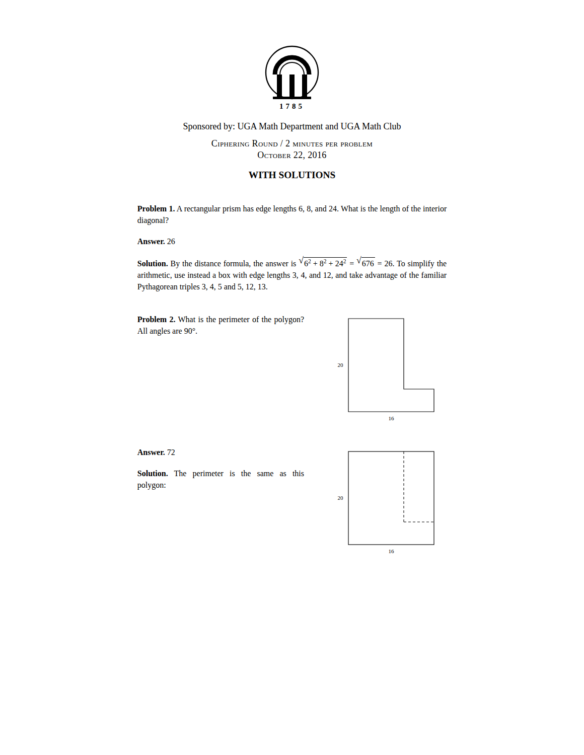1785
Sponsored by: UGA Math Department and UGA Math Club
Ciphering Round / 2 minutes per problem
October 22, 2016
WITH SOLUTIONS
Problem 1. A rectangular prism has edge lengths 6, 8, and 24. What is the length of the interior diagonal?
Answer. 26
Solution. By the distance formula, the answer is 62 + 82 + 242 = 676 = 26. To simplify the arithmetic, use instead a box with edge lengths 3, 4, and 12, and take advantage of the familiar Pythagorean triples 3, 4, 5 and 5, 12, 13.
Problem 2. What is the perimeter of the polygon? All angles are 90°.
20 16
Answer. 72
Solution. The perimeter is the same as this polygon:
20 16